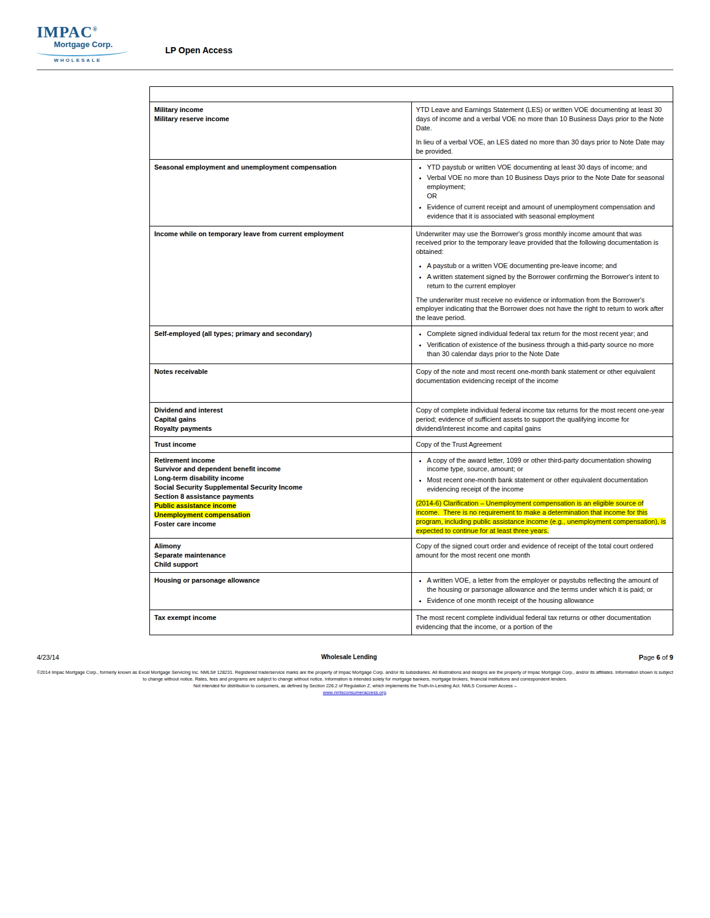IMPAC®
Mortgage Corp.
WHOLESALE
LP Open Access
| | Military income Military reserve income | YTD Leave and Earnings Statement (LES) or written VOE documenting at least 30 days of income and a verbal VOE no more than 10 Business Days prior to the Note Date. In lieu of a verbal VOE, an LES dated no more than 30 days prior to Note Date may be provided. |
| | Seasonal employment and unemployment compensation | YTD paystub or written VOE documenting at least 30 days of income; and Verbal VOE no more than 10 Business Days prior to the Note Date for seasonal employment; OR Evidence of current receipt and amount of unemployment compensation and evidence that it is associated with seasonal employment |
| | Income while on temporary leave from current employment | Underwriter may use the Borrower's gross monthly income amount that was received prior to the temporary leave provided that the following documentation is obtained: A paystub or a written VOE documenting pre-leave income; and A written statement signed by the Borrower confirming the Borrower's intent to return to the current employer The underwriter must receive no evidence or information from the Borrower's employer indicating that the Borrower does not have the right to return to work after the leave period. |
| | Self-employed (all types; primary and secondary) | Complete signed individual federal tax return for the most recent year; and Verification of existence of the business through a thid-party source no more than 30 calendar days prior to the Note Date |
| | Notes receivable | Copy of the note and most recent one-month bank statement or other equivalent documentation evidencing receipt of the income |
| | Dividend and interest Capital gains Royalty payments | Copy of complete individual federal income tax returns for the most recent one-year period; evidence of sufficient assets to support the qualifying income for dividend/interest income and capital gains |
| | Trust income | Copy of the Trust Agreement |
| | Retirement income Survivor and dependent benefit income Long-term disability income Social Security Supplemental Security Income Section 8 assistance payments Public assistance income Unemployment compensation Foster care income | A copy of the award letter, 1099 or other third-party documentation showing income type, source, amount; or Most recent one-month bank statement or other equivalent documentation evidencing receipt of the income (2014-6) Clarification – Unemployment compensation is an eligible source of income. There is no requirement to make a determination that income for this program, including public assistance income (e.g., unemployment compensation), is expected to continue for at least three years. |
| | Alimony Separate maintenance Child support | Copy of the signed court order and evidence of receipt of the total court ordered amount for the most recent one month |
| | Housing or parsonage allowance | A written VOE, a letter from the employer or paystubs reflecting the amount of the housing or parsonage allowance and the terms under which it is paid; or Evidence of one month receipt of the housing allowance |
| | Tax exempt income | The most recent complete individual federal tax returns or other documentation evidencing that the income, or a portion of the |
4/23/14
Wholesale Lending
Page 6 of 9
©2014 Impac Mortgage Corp., formerly known as Excel Mortgage Servicing Inc. NMLS# 128231. Registered trade/service marks are the property of Impac Mortgage Corp. and/or its subsidiaries. All illustrations and designs are the property of Impac Mortgage Corp., and/or its affiliates. Information shown is subject to change without notice. Rates, fees and programs are subject to change without notice. Information is intended solely for mortgage bankers, mortgage brokers, financial institutions and correspondent lenders.
Not intended for distribution to consumers, as defined by Section 226.2 of Regulation Z, which implements the Truth-In-Lending Act. NMLS Consumer Access –
www.nmlsconsumeraccess.org.